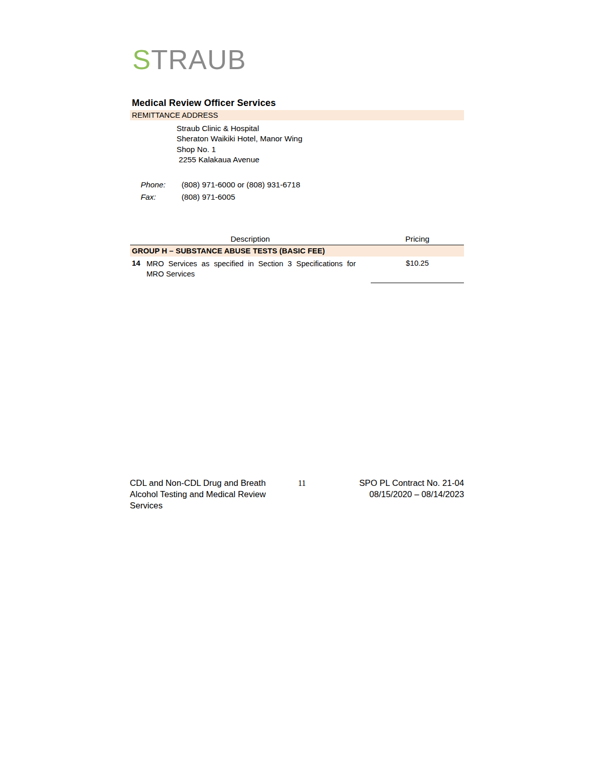STRAUB
Medical Review Officer Services
REMITTANCE ADDRESS
Straub Clinic & Hospital
Sheraton Waikiki Hotel, Manor Wing
Shop No. 1
2255 Kalakaua Avenue
Phone:
(808) 971-6000 or (808) 931-6718
Fax:
(808) 971-6005
| Description | Pricing |
| --- | --- |
| GROUP H – SUBSTANCE ABUSE TESTS (BASIC FEE) |
| 14 | MRO Services as specified in Section 3 Specifications for MRO Services | $10.25 |
CDL and Non-CDL Drug and Breath Alcohol Testing and Medical Review Services
11
SPO PL Contract No. 21-04
08/15/2020 – 08/14/2023